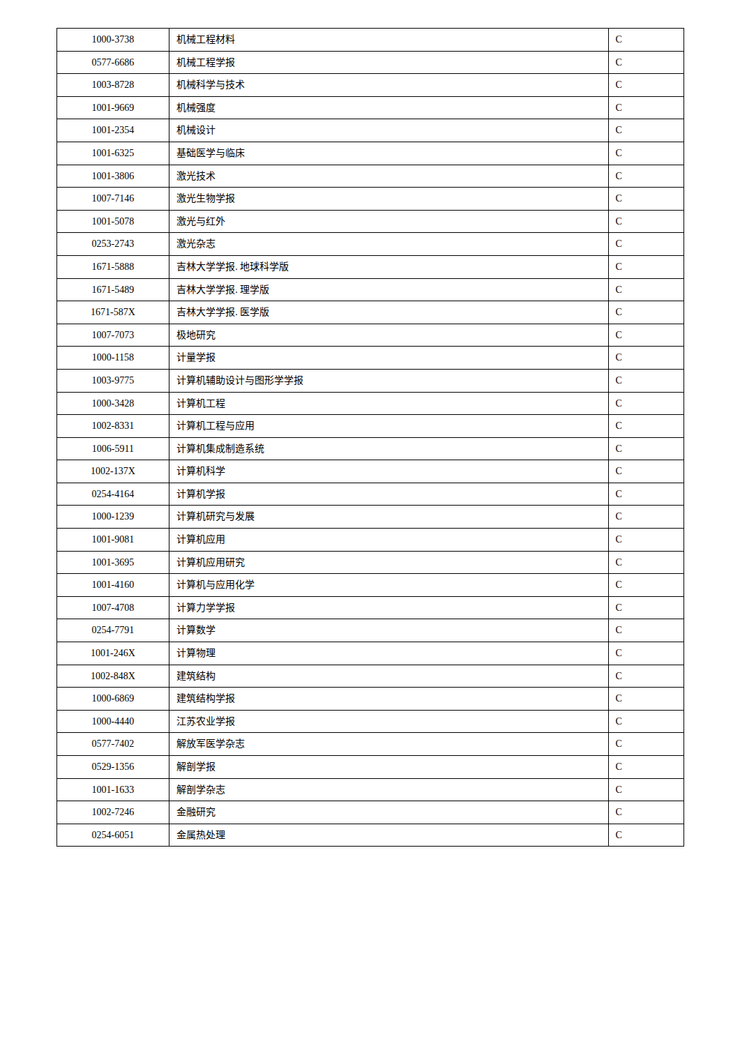| 1000-3738 | 机械工程材料 | C |
| 0577-6686 | 机械工程学报 | C |
| 1003-8728 | 机械科学与技术 | C |
| 1001-9669 | 机械强度 | C |
| 1001-2354 | 机械设计 | C |
| 1001-6325 | 基础医学与临床 | C |
| 1001-3806 | 激光技术 | C |
| 1007-7146 | 激光生物学报 | C |
| 1001-5078 | 激光与红外 | C |
| 0253-2743 | 激光杂志 | C |
| 1671-5888 | 吉林大学学报. 地球科学版 | C |
| 1671-5489 | 吉林大学学报. 理学版 | C |
| 1671-587X | 吉林大学学报. 医学版 | C |
| 1007-7073 | 极地研究 | C |
| 1000-1158 | 计量学报 | C |
| 1003-9775 | 计算机辅助设计与图形学学报 | C |
| 1000-3428 | 计算机工程 | C |
| 1002-8331 | 计算机工程与应用 | C |
| 1006-5911 | 计算机集成制造系统 | C |
| 1002-137X | 计算机科学 | C |
| 0254-4164 | 计算机学报 | C |
| 1000-1239 | 计算机研究与发展 | C |
| 1001-9081 | 计算机应用 | C |
| 1001-3695 | 计算机应用研究 | C |
| 1001-4160 | 计算机与应用化学 | C |
| 1007-4708 | 计算力学学报 | C |
| 0254-7791 | 计算数学 | C |
| 1001-246X | 计算物理 | C |
| 1002-848X | 建筑结构 | C |
| 1000-6869 | 建筑结构学报 | C |
| 1000-4440 | 江苏农业学报 | C |
| 0577-7402 | 解放军医学杂志 | C |
| 0529-1356 | 解剖学报 | C |
| 1001-1633 | 解剖学杂志 | C |
| 1002-7246 | 金融研究 | C |
| 0254-6051 | 金属热处理 | C |